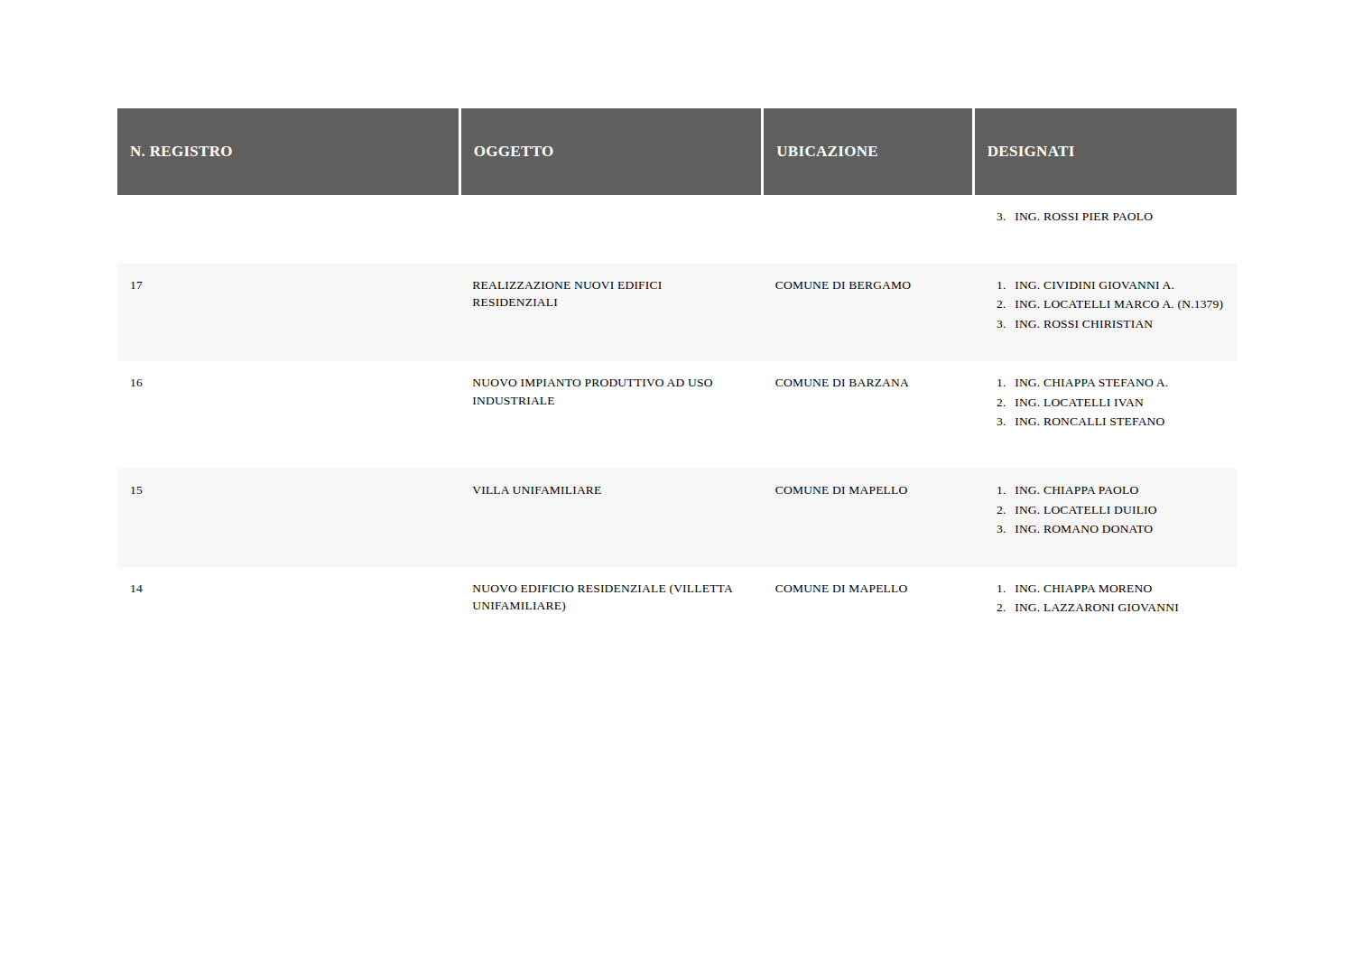| N. REGISTRO | OGGETTO | UBICAZIONE | DESIGNATI |
| --- | --- | --- | --- |
| | | | ING. ROSSI PIER PAOLO |
| 17 | REALIZZAZIONE NUOVI EDIFICI RESIDENZIALI | COMUNE DI BERGAMO | ING. CIVIDINI GIOVANNI A. ING. LOCATELLI MARCO A. (N.1379) ING. ROSSI CHIRISTIAN |
| 16 | NUOVO IMPIANTO PRODUTTIVO AD USO INDUSTRIALE | COMUNE DI BARZANA | ING. CHIAPPA STEFANO A. ING. LOCATELLI IVAN ING. RONCALLI STEFANO |
| 15 | VILLA UNIFAMILIARE | COMUNE DI MAPELLO | ING. CHIAPPA PAOLO ING. LOCATELLI DUILIO ING. ROMANO DONATO |
| 14 | NUOVO EDIFICIO RESIDENZIALE (VILLETTA UNIFAMILIARE) | COMUNE DI MAPELLO | ING. CHIAPPA MORENO ING. LAZZARONI GIOVANNI |